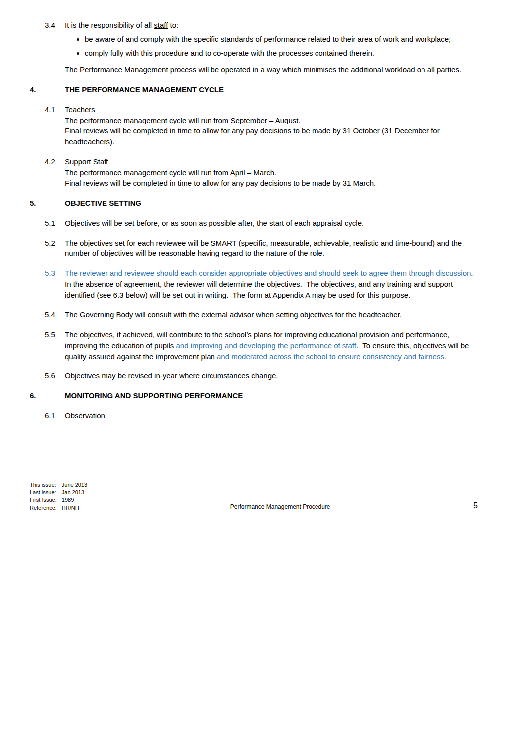3.4
It is the responsibility of all staff to:
be aware of and comply with the specific standards of performance related to their area of work and workplace;
comply fully with this procedure and to co-operate with the processes contained therein.
The Performance Management process will be operated in a way which minimises the additional workload on all parties.
4.
The Performance Management Cycle
4.1
Teachers
The performance management cycle will run from September – August.
Final reviews will be completed in time to allow for any pay decisions to be made by 31 October (31 December for headteachers).
4.2
Support Staff
The performance management cycle will run from April – March.
Final reviews will be completed in time to allow for any pay decisions to be made by 31 March.
5.
Objective Setting
5.1
Objectives will be set before, or as soon as possible after, the start of each appraisal cycle.
5.2
The objectives set for each reviewee will be SMART (specific, measurable, achievable, realistic and time-bound) and the number of objectives will be reasonable having regard to the nature of the role.
5.3
The reviewer and reviewee should each consider appropriate objectives and should seek to agree them through discussion. In the absence of agreement, the reviewer will determine the objectives. The objectives, and any training and support identified (see 6.3 below) will be set out in writing. The form at Appendix A may be used for this purpose.
5.4
The Governing Body will consult with the external advisor when setting objectives for the headteacher.
5.5
The objectives, if achieved, will contribute to the school’s plans for improving educational provision and performance, improving the education of pupils and improving and developing the performance of staff. To ensure this, objectives will be quality assured against the improvement plan and moderated across the school to ensure consistency and fairness.
5.6
Objectives may be revised in-year where circumstances change.
6.
Monitoring and Supporting Performance
6.1
Observation
This issue:
Last issue:
First Issue:
Reference:
June 2013
Jan 2013
1989
HR/NH
Performance Management Procedure
5